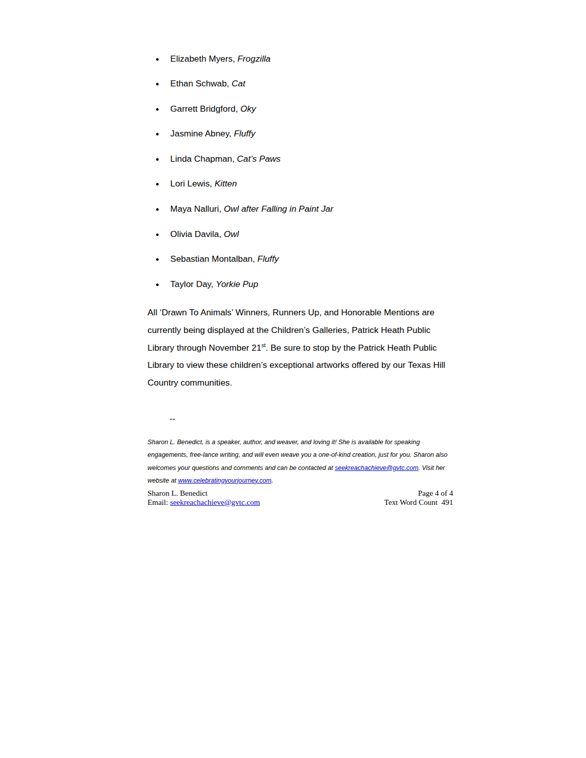Elizabeth Myers, Frogzilla
Ethan Schwab, Cat
Garrett Bridgford, Oky
Jasmine Abney, Fluffy
Linda Chapman, Cat’s Paws
Lori Lewis, Kitten
Maya Nalluri, Owl after Falling in Paint Jar
Olivia Davila, Owl
Sebastian Montalban, Fluffy
Taylor Day, Yorkie Pup
All ‘Drawn To Animals’ Winners, Runners Up, and Honorable Mentions are currently being displayed at the Children’s Galleries, Patrick Heath Public Library through November 21st. Be sure to stop by the Patrick Heath Public Library to view these children’s exceptional artworks offered by our Texas Hill Country communities.
--
Sharon L. Benedict, is a speaker, author, and weaver, and loving it! She is available for speaking engagements, free-lance writing, and will even weave you a one-of-kind creation, just for you. Sharon also welcomes your questions and comments and can be contacted at seekreachachieve@gvtc.com. Visit her website at www.celebratingyourjourney.com.
| Sharon L. Benedict | Page 4 of 4 |
| Email: seekreachachieve@gvtc.com | Text Word Count 491 |